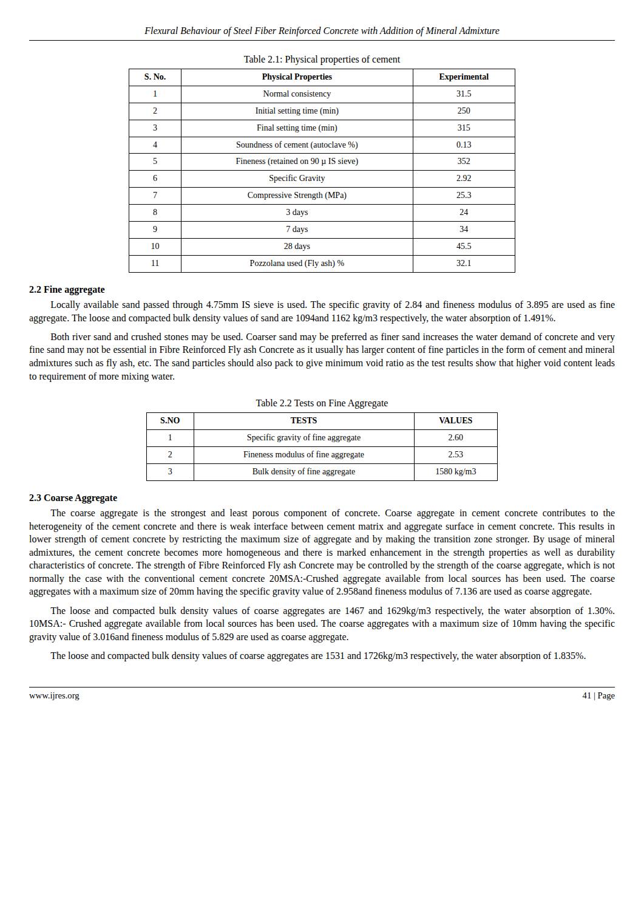Flexural Behaviour of Steel Fiber Reinforced Concrete with Addition of Mineral Admixture
Table 2.1: Physical properties of cement
| S. No. | Physical Properties | Experimental |
| --- | --- | --- |
| 1 | Normal consistency | 31.5 |
| 2 | Initial setting time (min) | 250 |
| 3 | Final setting time (min) | 315 |
| 4 | Soundness of cement (autoclave %) | 0.13 |
| 5 | Fineness (retained on 90 µ IS sieve) | 352 |
| 6 | Specific Gravity | 2.92 |
| 7 | Compressive Strength (MPa) | 25.3 |
| 8 | 3 days | 24 |
| 9 | 7 days | 34 |
| 10 | 28 days | 45.5 |
| 11 | Pozzolana used (Fly ash) % | 32.1 |
2.2 Fine aggregate
Locally available sand passed through 4.75mm IS sieve is used. The specific gravity of 2.84 and fineness modulus of 3.895 are used as fine aggregate. The loose and compacted bulk density values of sand are 1094and 1162 kg/m3 respectively, the water absorption of 1.491%.
Both river sand and crushed stones may be used. Coarser sand may be preferred as finer sand increases the water demand of concrete and very fine sand may not be essential in Fibre Reinforced Fly ash Concrete as it usually has larger content of fine particles in the form of cement and mineral admixtures such as fly ash, etc. The sand particles should also pack to give minimum void ratio as the test results show that higher void content leads to requirement of more mixing water.
Table 2.2 Tests on Fine Aggregate
| S.NO | TESTS | VALUES |
| --- | --- | --- |
| 1 | Specific gravity of fine aggregate | 2.60 |
| 2 | Fineness modulus of fine aggregate | 2.53 |
| 3 | Bulk density of fine aggregate | 1580 kg/m3 |
2.3 Coarse Aggregate
The coarse aggregate is the strongest and least porous component of concrete. Coarse aggregate in cement concrete contributes to the heterogeneity of the cement concrete and there is weak interface between cement matrix and aggregate surface in cement concrete. This results in lower strength of cement concrete by restricting the maximum size of aggregate and by making the transition zone stronger. By usage of mineral admixtures, the cement concrete becomes more homogeneous and there is marked enhancement in the strength properties as well as durability characteristics of concrete. The strength of Fibre Reinforced Fly ash Concrete may be controlled by the strength of the coarse aggregate, which is not normally the case with the conventional cement concrete 20MSA:-Crushed aggregate available from local sources has been used. The coarse aggregates with a maximum size of 20mm having the specific gravity value of 2.958and fineness modulus of 7.136 are used as coarse aggregate.
The loose and compacted bulk density values of coarse aggregates are 1467 and 1629kg/m3 respectively, the water absorption of 1.30%. 10MSA:- Crushed aggregate available from local sources has been used. The coarse aggregates with a maximum size of 10mm having the specific gravity value of 3.016and fineness modulus of 5.829 are used as coarse aggregate.
The loose and compacted bulk density values of coarse aggregates are 1531 and 1726kg/m3 respectively, the water absorption of 1.835%.
www.ijres.org 41 | Page